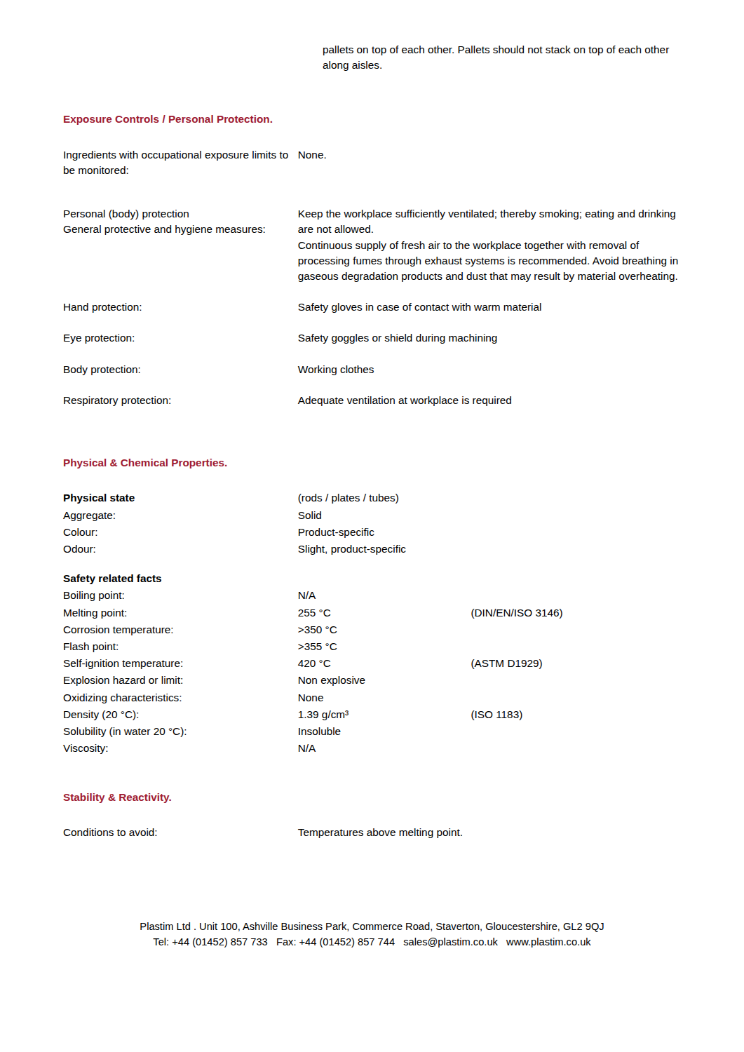pallets on top of each other. Pallets should not stack on top of each other along aisles.
Exposure Controls / Personal Protection.
| Ingredients with occupational exposure limits to be monitored: | None. |
| Personal (body) protection General protective and hygiene measures: | Keep the workplace sufficiently ventilated; thereby smoking; eating and drinking are not allowed. Continuous supply of fresh air to the workplace together with removal of processing fumes through exhaust systems is recommended. Avoid breathing in gaseous degradation products and dust that may result by material overheating. |
| Hand protection: | Safety gloves in case of contact with warm material |
| Eye protection: | Safety goggles or shield during machining |
| Body protection: | Working clothes |
| Respiratory protection: | Adequate ventilation at workplace is required |
Physical & Chemical Properties.
| Physical state | (rods / plates / tubes) | |
| Aggregate: | Solid | |
| Colour: | Product-specific | |
| Odour: | Slight, product-specific | |
| Safety related facts | | |
| Boiling point: | N/A | |
| Melting point: | 255 °C | (DIN/EN/ISO 3146) |
| Corrosion temperature: | >350 °C | |
| Flash point: | >355 °C | |
| Self-ignition temperature: | 420 °C | (ASTM D1929) |
| Explosion hazard or limit: | Non explosive | |
| Oxidizing characteristics: | None | |
| Density (20 °C): | 1.39 g/cm³ | (ISO 1183) |
| Solubility (in water 20 °C): | Insoluble | |
| Viscosity: | N/A | |
Stability & Reactivity.
| Conditions to avoid: | Temperatures above melting point. |
Plastim Ltd . Unit 100, Ashville Business Park, Commerce Road, Staverton, Gloucestershire, GL2 9QJ
Tel: +44 (01452) 857 733 Fax: +44 (01452) 857 744 sales@plastim.co.uk www.plastim.co.uk